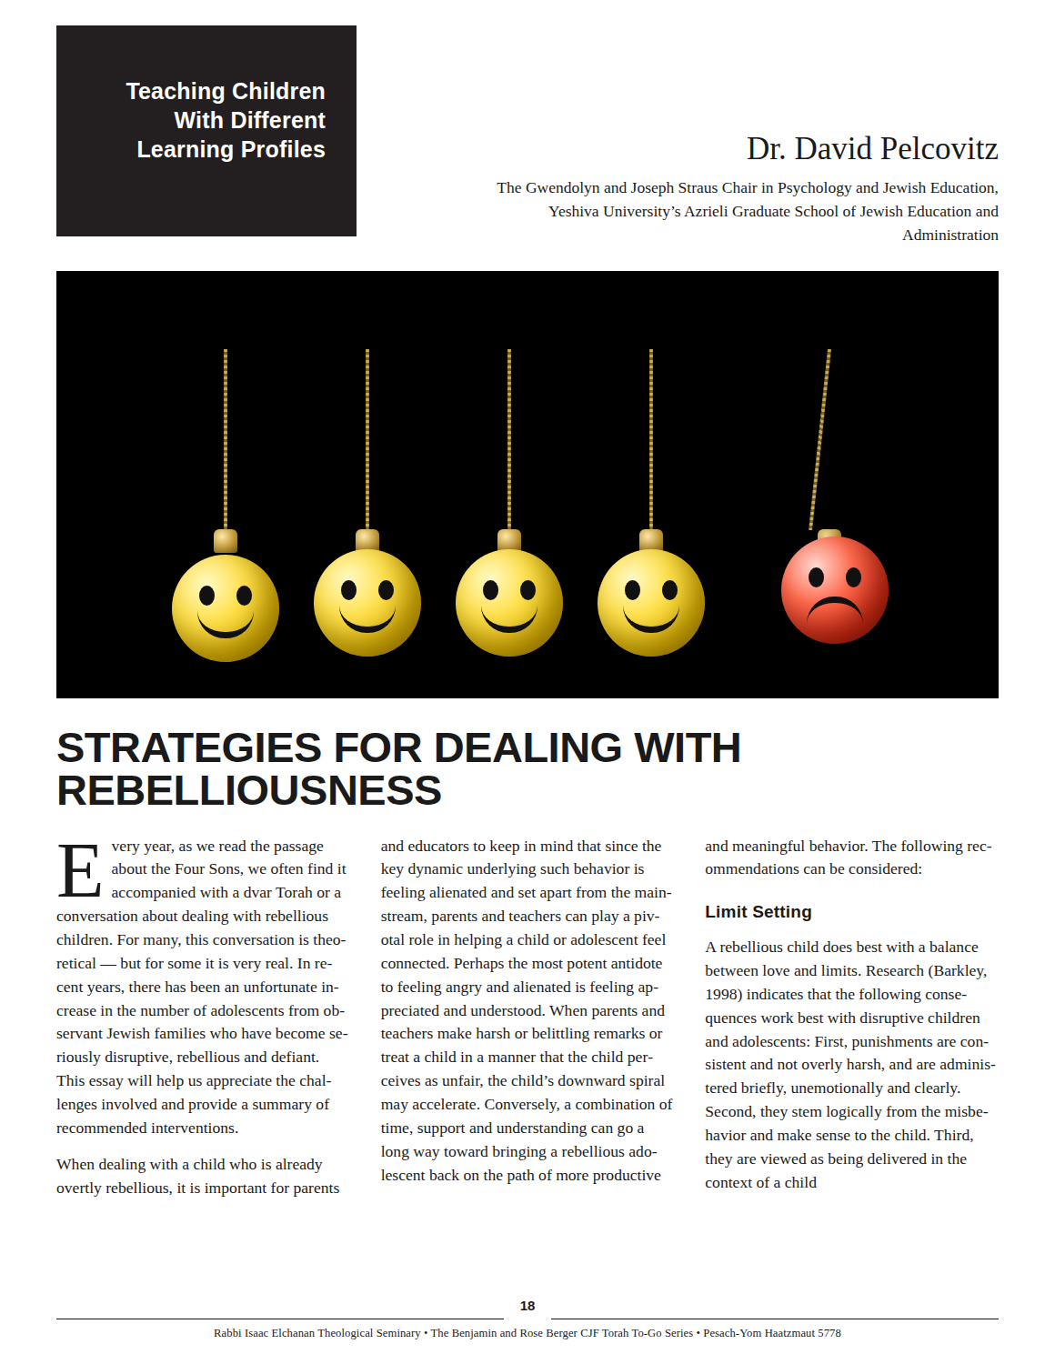Teaching Children
With Different
Learning Profiles
Dr. David Pelcovitz
The Gwendolyn and Joseph Straus Chair in Psychology and Jewish Education, Yeshiva University’s Azrieli Graduate School of Jewish Education and Administration
Strategies for Dealing with Rebelliousness
Every year, as we read the passage about the Four Sons, we often find it accompanied with a dvar Torah or a conversation about dealing with rebellious children. For many, this conversation is theoretical — but for some it is very real. In recent years, there has been an unfortunate increase in the number of adolescents from observant Jewish families who have become seriously disruptive, rebellious and defiant. This essay will help us appreciate the challenges involved and provide a summary of recommended interventions.
When dealing with a child who is already overtly rebellious, it is important for parents and educators to keep in mind that since the key dynamic underlying such behavior is feeling alienated and set apart from the mainstream, parents and teachers can play a pivotal role in helping a child or adolescent feel connected. Perhaps the most potent antidote to feeling angry and alienated is feeling appreciated and understood. When parents and teachers make harsh or belittling remarks or treat a child in a manner that the child perceives as unfair, the child’s downward spiral may accelerate. Conversely, a combination of time, support and understanding can go a long way toward bringing a rebellious adolescent back on the path of more productive and meaningful behavior. The following recommendations can be considered:
Limit Setting
A rebellious child does best with a balance between love and limits. Research (Barkley, 1998) indicates that the following consequences work best with disruptive children and adolescents: First, punishments are consistent and not overly harsh, and are administered briefly, unemotionally and clearly. Second, they stem logically from the misbehavior and make sense to the child. Third, they are viewed as being delivered in the context of a child
18
Rabbi Isaac Elchanan Theological Seminary • The Benjamin and Rose Berger CJF Torah To-Go Series • Pesach-Yom Haatzmaut 5778